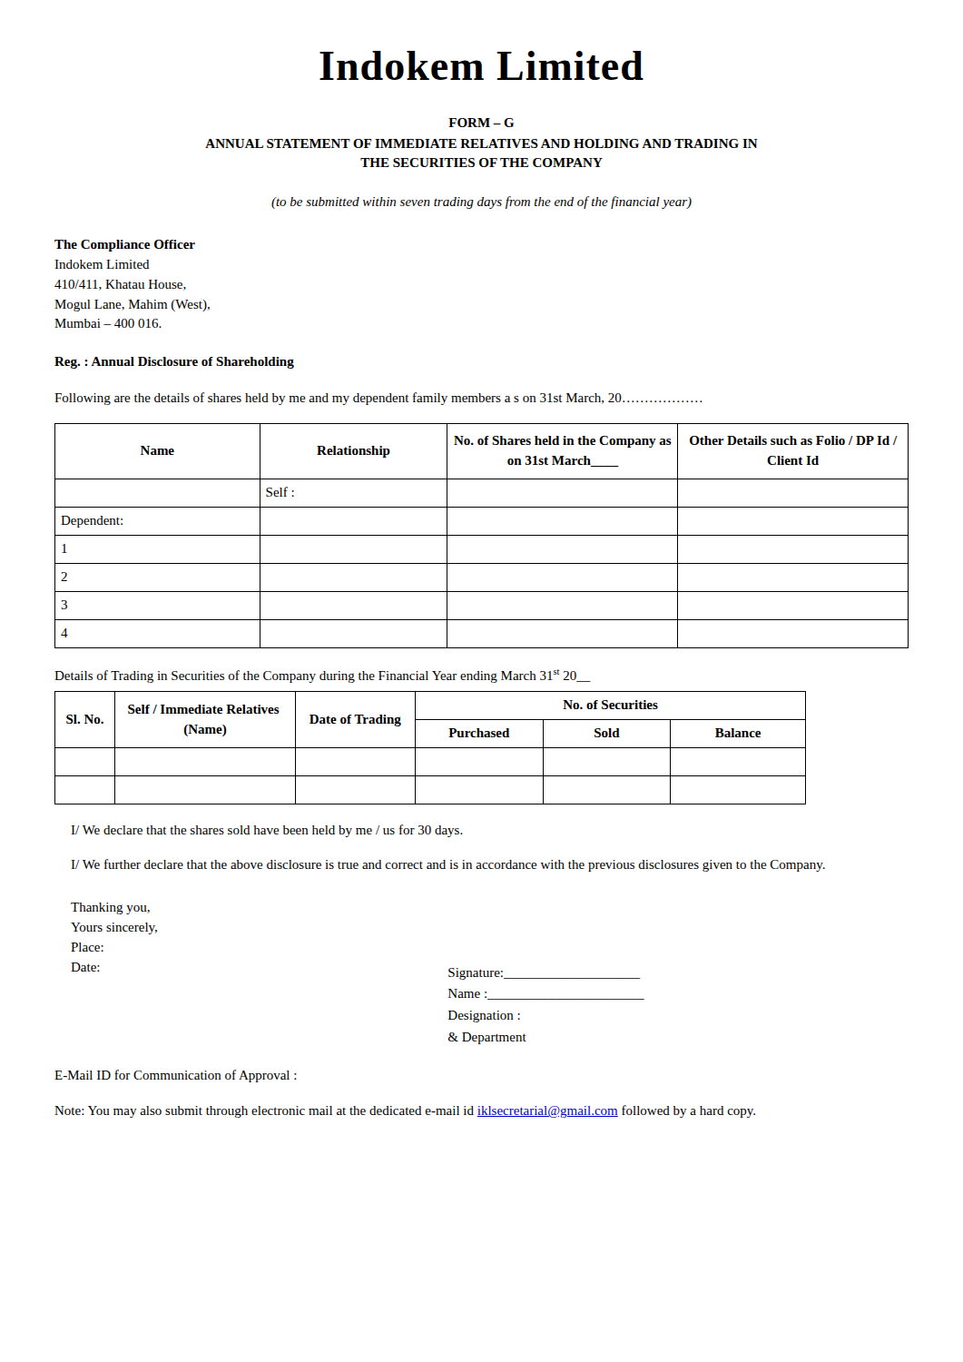Indokem Limited
FORM – G
ANNUAL STATEMENT OF IMMEDIATE RELATIVES AND HOLDING AND TRADING IN
THE SECURITIES OF THE COMPANY
(to be submitted within seven trading days from the end of the financial year)
The Compliance Officer
Indokem Limited
410/411, Khatau House,
Mogul Lane, Mahim (West),
Mumbai – 400 016.
Reg. : Annual Disclosure of Shareholding
Following are the details of shares held by me and my dependent family members a s on 31st March, 20………………
| Name | Relationship | No. of Shares held in the Company as on 31st March____ | Other Details such as Folio / DP Id / Client Id |
| --- | --- | --- | --- |
| | Self : | | |
| Dependent: | | | |
| 1 | | | |
| 2 | | | |
| 3 | | | |
| 4 | | | |
Details of Trading in Securities of the Company during the Financial Year ending March 31st 20__
| Sl. No. | Self / Immediate Relatives (Name) | Date of Trading | No. of Securities |
| --- | --- | --- | --- |
| Purchased | Sold | Balance |
I/ We declare that the shares sold have been held by me / us for 30 days.
I/ We further declare that the above disclosure is true and correct and is in accordance with the previous disclosures given to the Company.
| Thanking you, Yours sincerely, Place: Date: | Signature:____________________ Name :_______________________ Designation : & Department |
E-Mail ID for Communication of Approval :
Note: You may also submit through electronic mail at the dedicated e-mail id iklsecretarial@gmail.com followed by a hard copy.